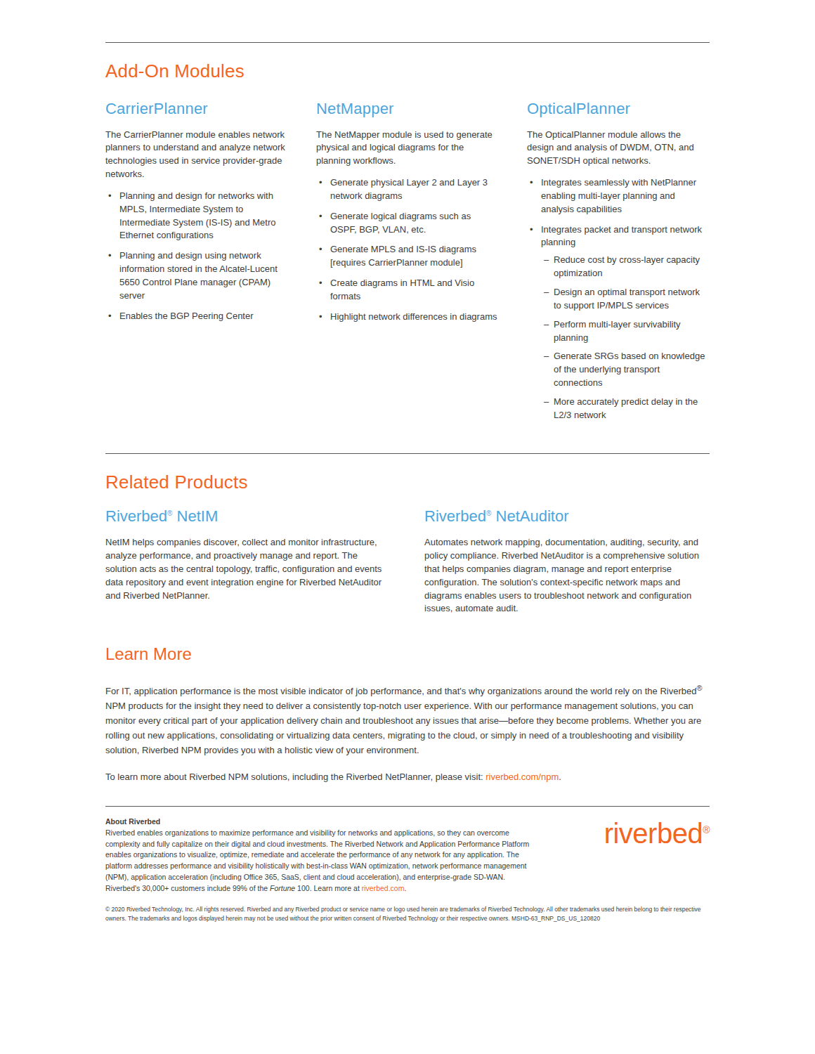Add-On Modules
CarrierPlanner
The CarrierPlanner module enables network planners to understand and analyze network technologies used in service provider-grade networks.
Planning and design for networks with MPLS, Intermediate System to Intermediate System (IS-IS) and Metro Ethernet configurations
Planning and design using network information stored in the Alcatel-Lucent 5650 Control Plane manager (CPAM) server
Enables the BGP Peering Center
NetMapper
The NetMapper module is used to generate physical and logical diagrams for the planning workflows.
Generate physical Layer 2 and Layer 3 network diagrams
Generate logical diagrams such as OSPF, BGP, VLAN, etc.
Generate MPLS and IS-IS diagrams [requires CarrierPlanner module]
Create diagrams in HTML and Visio formats
Highlight network differences in diagrams
OpticalPlanner
The OpticalPlanner module allows the design and analysis of DWDM, OTN, and SONET/SDH optical networks.
Integrates seamlessly with NetPlanner enabling multi-layer planning and analysis capabilities
Integrates packet and transport network planning
Reduce cost by cross-layer capacity optimization
Design an optimal transport network to support IP/MPLS services
Perform multi-layer survivability planning
Generate SRGs based on knowledge of the underlying transport connections
More accurately predict delay in the L2/3 network
Related Products
Riverbed® NetIM
NetIM helps companies discover, collect and monitor infrastructure, analyze performance, and proactively manage and report. The solution acts as the central topology, traffic, configuration and events data repository and event integration engine for Riverbed NetAuditor and Riverbed NetPlanner.
Riverbed® NetAuditor
Automates network mapping, documentation, auditing, security, and policy compliance. Riverbed NetAuditor is a comprehensive solution that helps companies diagram, manage and report enterprise configuration. The solution's context-specific network maps and diagrams enables users to troubleshoot network and configuration issues, automate audit.
Learn More
For IT, application performance is the most visible indicator of job performance, and that's why organizations around the world rely on the Riverbed® NPM products for the insight they need to deliver a consistently top-notch user experience. With our performance management solutions, you can monitor every critical part of your application delivery chain and troubleshoot any issues that arise—before they become problems. Whether you are rolling out new applications, consolidating or virtualizing data centers, migrating to the cloud, or simply in need of a troubleshooting and visibility solution, Riverbed NPM provides you with a holistic view of your environment.
To learn more about Riverbed NPM solutions, including the Riverbed NetPlanner, please visit: riverbed.com/npm.
About Riverbed
Riverbed enables organizations to maximize performance and visibility for networks and applications, so they can overcome complexity and fully capitalize on their digital and cloud investments. The Riverbed Network and Application Performance Platform enables organizations to visualize, optimize, remediate and accelerate the performance of any network for any application. The platform addresses performance and visibility holistically with best-in-class WAN optimization, network performance management (NPM), application acceleration (including Office 365, SaaS, client and cloud acceleration), and enterprise-grade SD-WAN. Riverbed's 30,000+ customers include 99% of the Fortune 100. Learn more at riverbed.com.
riverbed®
© 2020 Riverbed Technology, Inc. All rights reserved. Riverbed and any Riverbed product or service name or logo used herein are trademarks of Riverbed Technology. All other trademarks used herein belong to their respective owners. The trademarks and logos displayed herein may not be used without the prior written consent of Riverbed Technology or their respective owners. MSHD-63_RNP_DS_US_120820